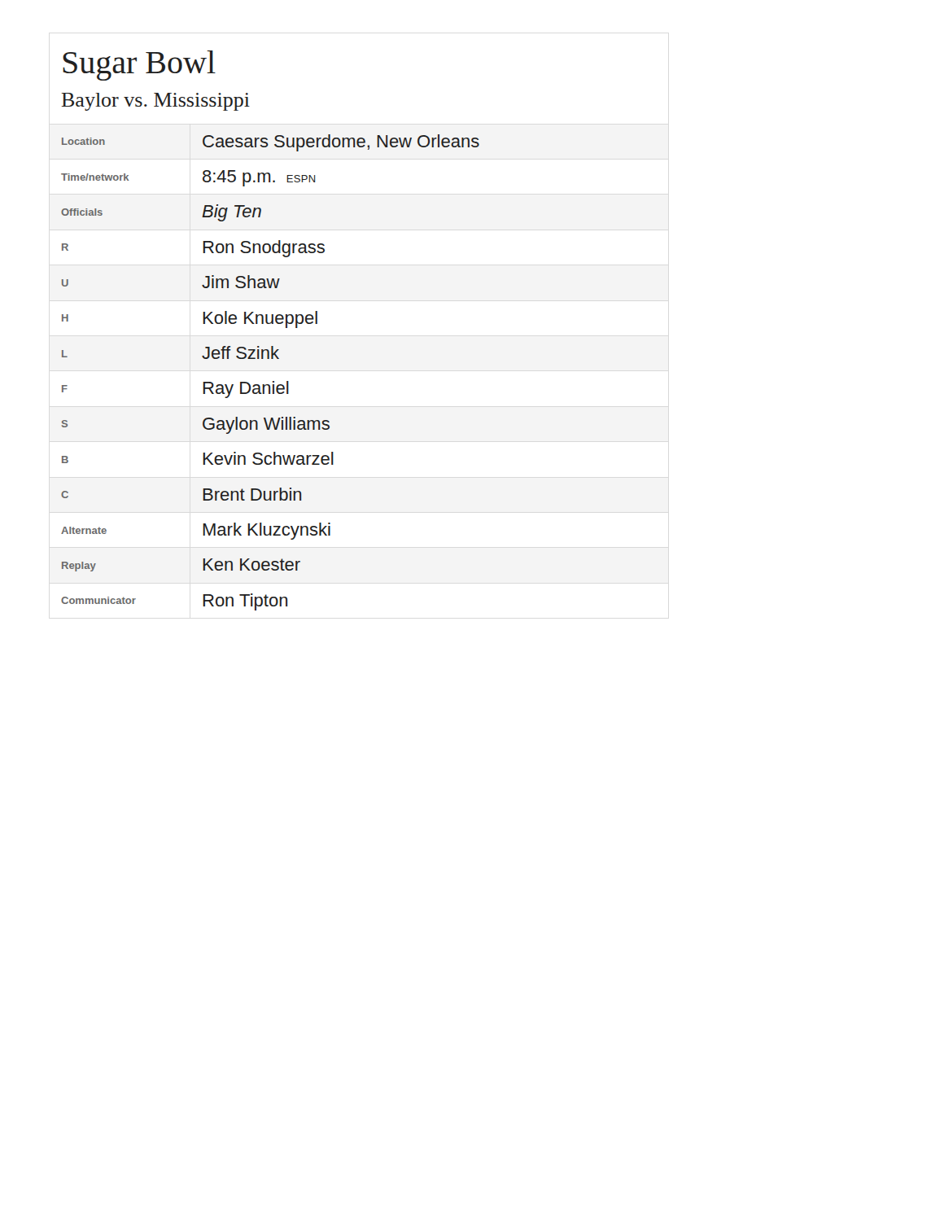Sugar Bowl
Baylor vs. Mississippi
| Location | Caesars Superdome, New Orleans |
| Time/network | 8:45 p.m. ESPN |
| Officials | Big Ten |
| R | Ron Snodgrass |
| U | Jim Shaw |
| H | Kole Knueppel |
| L | Jeff Szink |
| F | Ray Daniel |
| S | Gaylon Williams |
| B | Kevin Schwarzel |
| C | Brent Durbin |
| Alternate | Mark Kluzcynski |
| Replay | Ken Koester |
| Communicator | Ron Tipton |